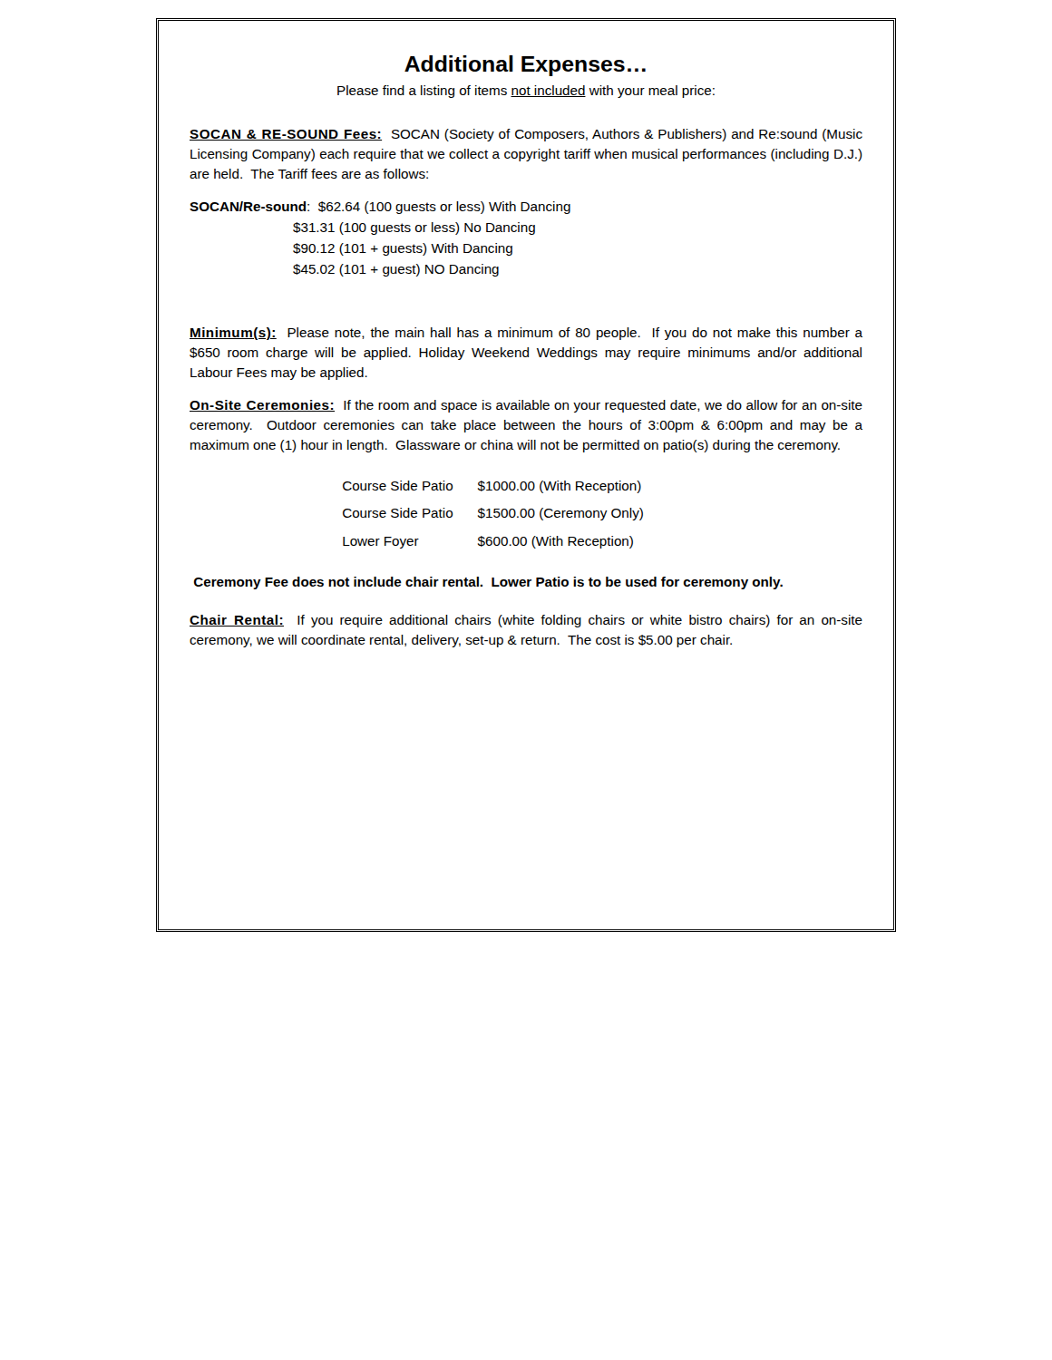Additional Expenses…
Please find a listing of items not included with your meal price:
SOCAN & RE-SOUND Fees: SOCAN (Society of Composers, Authors & Publishers) and Re:sound (Music Licensing Company) each require that we collect a copyright tariff when musical performances (including D.J.) are held. The Tariff fees are as follows:
SOCAN/Re-sound: $62.64 (100 guests or less) With Dancing
$31.31 (100 guests or less) No Dancing
$90.12 (101 + guests) With Dancing
$45.02 (101 + guest) NO Dancing
Minimum(s): Please note, the main hall has a minimum of 80 people. If you do not make this number a $650 room charge will be applied. Holiday Weekend Weddings may require minimums and/or additional Labour Fees may be applied.
On-Site Ceremonies: If the room and space is available on your requested date, we do allow for an on-site ceremony. Outdoor ceremonies can take place between the hours of 3:00pm & 6:00pm and may be a maximum one (1) hour in length. Glassware or china will not be permitted on patio(s) during the ceremony.
| Course Side Patio | $1000.00 (With Reception) |
| Course Side Patio | $1500.00 (Ceremony Only) |
| Lower Foyer | $600.00 (With Reception) |
Ceremony Fee does not include chair rental. Lower Patio is to be used for ceremony only.
Chair Rental: If you require additional chairs (white folding chairs or white bistro chairs) for an on-site ceremony, we will coordinate rental, delivery, set-up & return. The cost is $5.00 per chair.